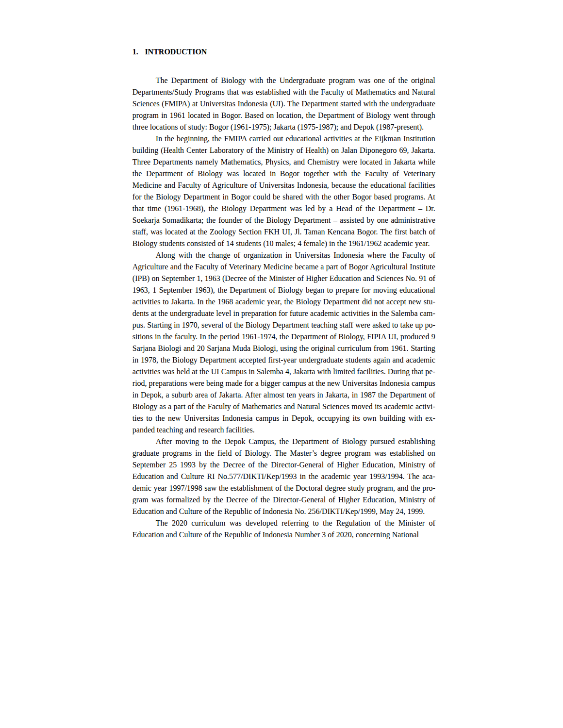1. INTRODUCTION
The Department of Biology with the Undergraduate program was one of the original Departments/Study Programs that was established with the Faculty of Mathematics and Natural Sciences (FMIPA) at Universitas Indonesia (UI). The Department started with the undergraduate program in 1961 located in Bogor. Based on location, the Department of Biology went through three locations of study: Bogor (1961-1975); Jakarta (1975-1987); and Depok (1987-present).
In the beginning, the FMIPA carried out educational activities at the Eijkman Institution building (Health Center Laboratory of the Ministry of Health) on Jalan Diponegoro 69, Jakarta. Three Departments namely Mathematics, Physics, and Chemistry were located in Jakarta while the Department of Biology was located in Bogor together with the Faculty of Veterinary Medicine and Faculty of Agriculture of Universitas Indonesia, because the educational facilities for the Biology Department in Bogor could be shared with the other Bogor based programs. At that time (1961-1968), the Biology Department was led by a Head of the Department – Dr. Soekarja Somadikarta; the founder of the Biology Department – assisted by one administrative staff, was located at the Zoology Section FKH UI, Jl. Taman Kencana Bogor. The first batch of Biology students consisted of 14 students (10 males; 4 female) in the 1961/1962 academic year.
Along with the change of organization in Universitas Indonesia where the Faculty of Agriculture and the Faculty of Veterinary Medicine became a part of Bogor Agricultural Institute (IPB) on September 1, 1963 (Decree of the Minister of Higher Education and Sciences No. 91 of 1963, 1 September 1963), the Department of Biology began to prepare for moving educational activities to Jakarta. In the 1968 academic year, the Biology Department did not accept new students at the undergraduate level in preparation for future academic activities in the Salemba campus. Starting in 1970, several of the Biology Department teaching staff were asked to take up positions in the faculty. In the period 1961-1974, the Department of Biology, FIPIA UI, produced 9 Sarjana Biologi and 20 Sarjana Muda Biologi, using the original curriculum from 1961. Starting in 1978, the Biology Department accepted first-year undergraduate students again and academic activities was held at the UI Campus in Salemba 4, Jakarta with limited facilities. During that period, preparations were being made for a bigger campus at the new Universitas Indonesia campus in Depok, a suburb area of Jakarta. After almost ten years in Jakarta, in 1987 the Department of Biology as a part of the Faculty of Mathematics and Natural Sciences moved its academic activities to the new Universitas Indonesia campus in Depok, occupying its own building with expanded teaching and research facilities.
After moving to the Depok Campus, the Department of Biology pursued establishing graduate programs in the field of Biology. The Master’s degree program was established on September 25 1993 by the Decree of the Director-General of Higher Education, Ministry of Education and Culture RI No.577/DIKTI/Kep/1993 in the academic year 1993/1994. The academic year 1997/1998 saw the establishment of the Doctoral degree study program, and the program was formalized by the Decree of the Director-General of Higher Education, Ministry of Education and Culture of the Republic of Indonesia No. 256/DIKTI/Kep/1999, May 24, 1999.
The 2020 curriculum was developed referring to the Regulation of the Minister of Education and Culture of the Republic of Indonesia Number 3 of 2020, concerning National